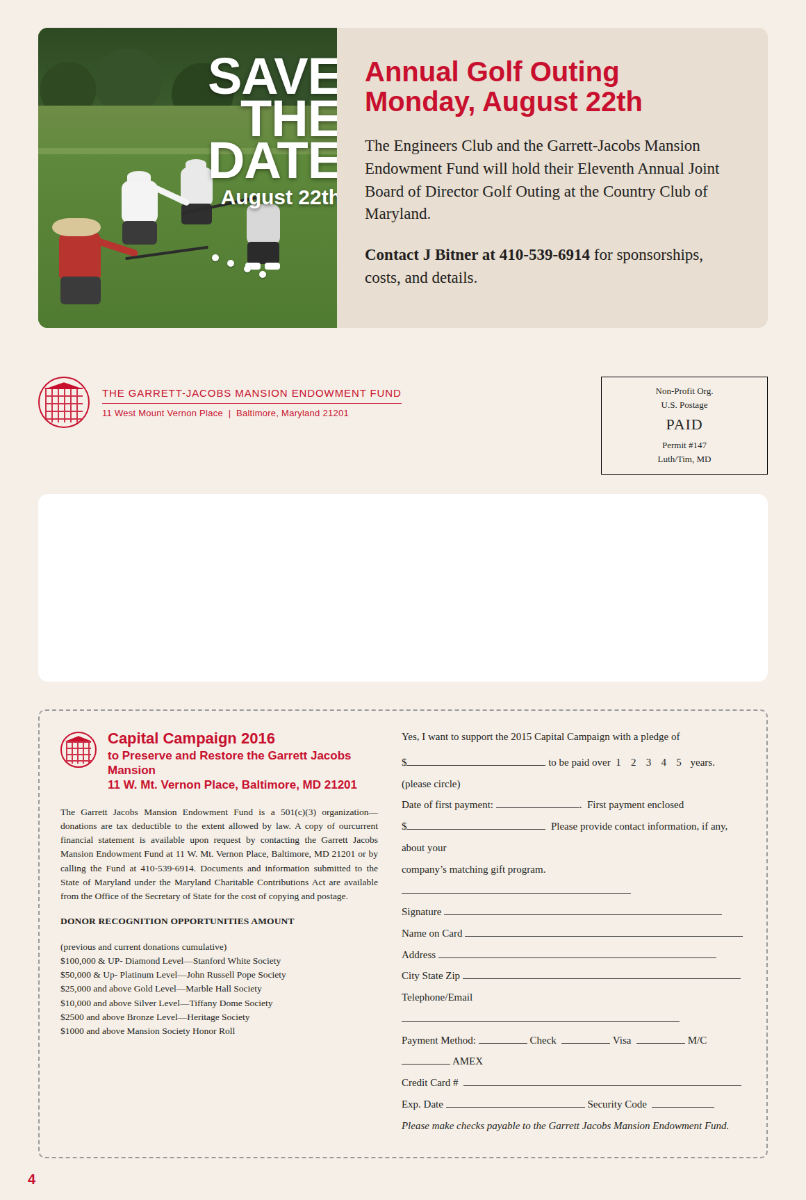SAVE THE DATE August 22th
Annual Golf Outing
Monday, August 22th
The Engineers Club and the Garrett-Jacobs Mansion Endowment Fund will hold their Eleventh Annual Joint Board of Director Golf Outing at the Country Club of Maryland.
Contact J Bitner at 410-539-6914 for sponsorships, costs, and details.
The Garrett-Jacobs Mansion Endowment Fund
11 West Mount Vernon Place | Baltimore, Maryland 21201
Non-Profit Org.
U.S. Postage
PAID
Permit #147
Luth/Tim, MD
Capital Campaign 2016 to Preserve and Restore the Garrett Jacobs Mansion 11 W. Mt. Vernon Place, Baltimore, MD 21201
The Garrett Jacobs Mansion Endowment Fund is a 501(c)(3) organization—donations are tax deductible to the extent allowed by law. A copy of ourcurrent financial statement is available upon request by contacting the Garrett Jacobs Mansion Endowment Fund at 11 W. Mt. Vernon Place, Baltimore, MD 21201 or by calling the Fund at 410-539-6914. Documents and information submitted to the State of Maryland under the Maryland Charitable Contributions Act are available from the Office of the Secretary of State for the cost of copying and postage.
DONOR RECOGNITION OPPORTUNITIES AMOUNT
(previous and current donations cumulative)
$100,000 & UP- Diamond Level—Stanford White Society
$50,000 & Up- Platinum Level—John Russell Pope Society
$25,000 and above Gold Level—Marble Hall Society
$10,000 and above Silver Level—Tiffany Dome Society
$2500 and above Bronze Level—Heritage Society
$1000 and above Mansion Society Honor Roll
Yes, I want to support the 2015 Capital Campaign with a pledge of
$ to be paid over 1 2 3 4 5 years. (please circle)
Date of first payment: . First payment enclosed
$ Please provide contact information, if any, about your
company’s matching gift program.
Signature
Name on Card
Address
City State Zip
Telephone/Email
Payment Method: Check Visa M/C AMEX
Credit Card #
Exp. Date Security Code
Please make checks payable to the Garrett Jacobs Mansion Endowment Fund.
4